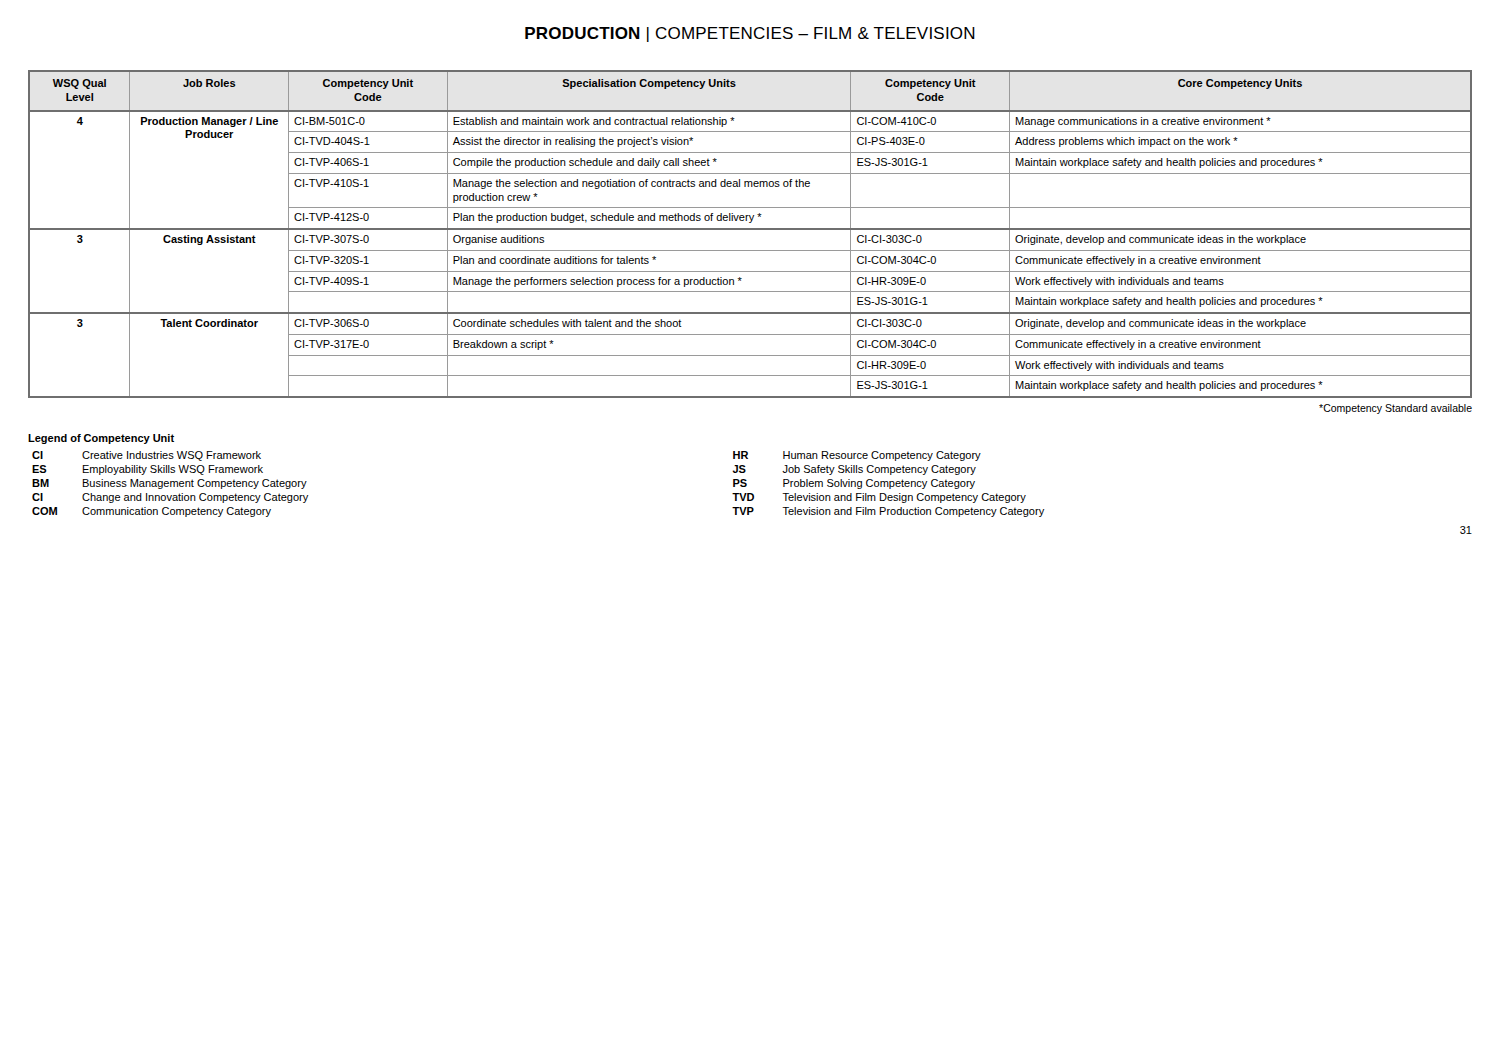PRODUCTION | COMPETENCIES – FILM & TELEVISION
| WSQ Qual Level | Job Roles | Competency Unit Code | Specialisation Competency Units | Competency Unit Code | Core Competency Units |
| --- | --- | --- | --- | --- | --- |
| 4 | Production Manager / Line Producer | CI-BM-501C-0 | Establish and maintain work and contractual relationship * | CI-COM-410C-0 | Manage communications in a creative environment * |
| CI-TVD-404S-1 | Assist the director in realising the project’s vision* | CI-PS-403E-0 | Address problems which impact on the work * |
| CI-TVP-406S-1 | Compile the production schedule and daily call sheet * | ES-JS-301G-1 | Maintain workplace safety and health policies and procedures * |
| CI-TVP-410S-1 | Manage the selection and negotiation of contracts and deal memos of the production crew * | | |
| CI-TVP-412S-0 | Plan the production budget, schedule and methods of delivery * | | |
| 3 | Casting Assistant | CI-TVP-307S-0 | Organise auditions | CI-CI-303C-0 | Originate, develop and communicate ideas in the workplace |
| CI-TVP-320S-1 | Plan and coordinate auditions for talents * | CI-COM-304C-0 | Communicate effectively in a creative environment |
| CI-TVP-409S-1 | Manage the performers selection process for a production * | CI-HR-309E-0 | Work effectively with individuals and teams |
| | | ES-JS-301G-1 | Maintain workplace safety and health policies and procedures * |
| 3 | Talent Coordinator | CI-TVP-306S-0 | Coordinate schedules with talent and the shoot | CI-CI-303C-0 | Originate, develop and communicate ideas in the workplace |
| CI-TVP-317E-0 | Breakdown a script * | CI-COM-304C-0 | Communicate effectively in a creative environment |
| | | CI-HR-309E-0 | Work effectively with individuals and teams |
| | | ES-JS-301G-1 | Maintain workplace safety and health policies and procedures * |
*Competency Standard available
Legend of Competency Unit
| CI | Creative Industries WSQ Framework | | HR | Human Resource Competency Category |
| ES | Employability Skills WSQ Framework | | JS | Job Safety Skills Competency Category |
| BM | Business Management Competency Category | | PS | Problem Solving Competency Category |
| CI | Change and Innovation Competency Category | | TVD | Television and Film Design Competency Category |
| COM | Communication Competency Category | | TVP | Television and Film Production Competency Category |
31